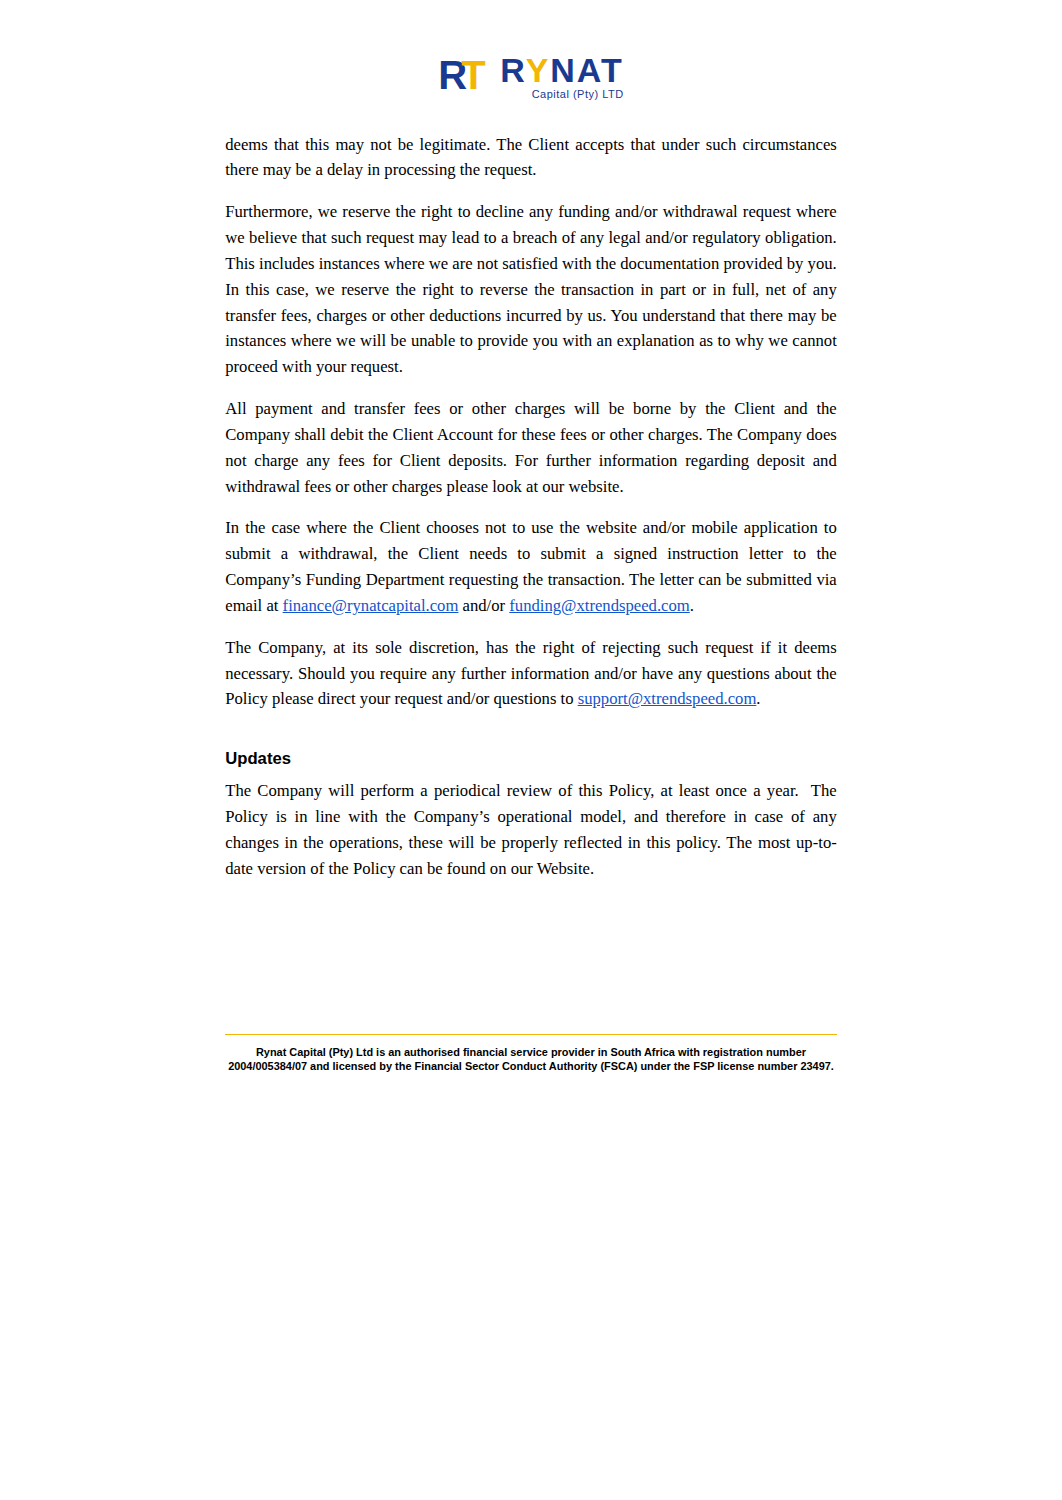RT RYNAT
Capital (Pty) LTD
deems that this may not be legitimate. The Client accepts that under such circumstances there may be a delay in processing the request.
Furthermore, we reserve the right to decline any funding and/or withdrawal request where we believe that such request may lead to a breach of any legal and/or regulatory obligation. This includes instances where we are not satisfied with the documentation provided by you. In this case, we reserve the right to reverse the transaction in part or in full, net of any transfer fees, charges or other deductions incurred by us. You understand that there may be instances where we will be unable to provide you with an explanation as to why we cannot proceed with your request.
All payment and transfer fees or other charges will be borne by the Client and the Company shall debit the Client Account for these fees or other charges. The Company does not charge any fees for Client deposits. For further information regarding deposit and withdrawal fees or other charges please look at our website.
In the case where the Client chooses not to use the website and/or mobile application to submit a withdrawal, the Client needs to submit a signed instruction letter to the Company’s Funding Department requesting the transaction. The letter can be submitted via email at finance@rynatcapital.com and/or funding@xtrendspeed.com.
The Company, at its sole discretion, has the right of rejecting such request if it deems necessary. Should you require any further information and/or have any questions about the Policy please direct your request and/or questions to support@xtrendspeed.com.
Updates
The Company will perform a periodical review of this Policy, at least once a year. The Policy is in line with the Company’s operational model, and therefore in case of any changes in the operations, these will be properly reflected in this policy. The most up-to-date version of the Policy can be found on our Website.
Rynat Capital (Pty) Ltd is an authorised financial service provider in South Africa with registration number 2004/005384/07 and licensed by the Financial Sector Conduct Authority (FSCA) under the FSP license number 23497.